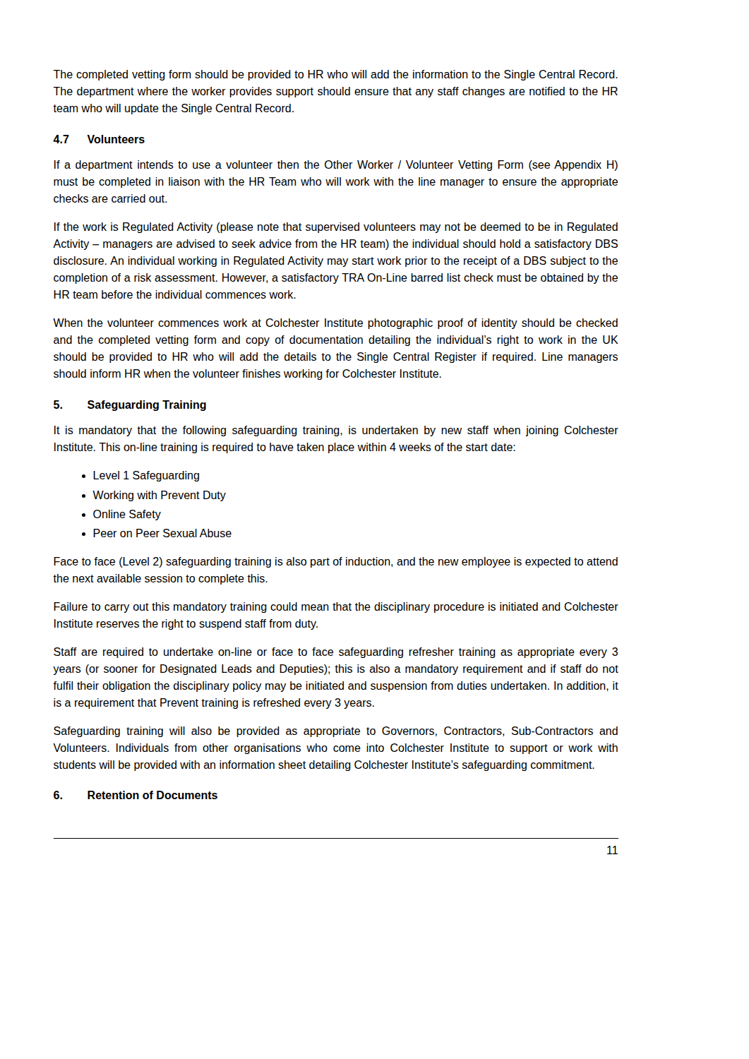The completed vetting form should be provided to HR who will add the information to the Single Central Record. The department where the worker provides support should ensure that any staff changes are notified to the HR team who will update the Single Central Record.
4.7 Volunteers
If a department intends to use a volunteer then the Other Worker / Volunteer Vetting Form (see Appendix H) must be completed in liaison with the HR Team who will work with the line manager to ensure the appropriate checks are carried out.
If the work is Regulated Activity (please note that supervised volunteers may not be deemed to be in Regulated Activity – managers are advised to seek advice from the HR team) the individual should hold a satisfactory DBS disclosure. An individual working in Regulated Activity may start work prior to the receipt of a DBS subject to the completion of a risk assessment. However, a satisfactory TRA On-Line barred list check must be obtained by the HR team before the individual commences work.
When the volunteer commences work at Colchester Institute photographic proof of identity should be checked and the completed vetting form and copy of documentation detailing the individual’s right to work in the UK should be provided to HR who will add the details to the Single Central Register if required. Line managers should inform HR when the volunteer finishes working for Colchester Institute.
5. Safeguarding Training
It is mandatory that the following safeguarding training, is undertaken by new staff when joining Colchester Institute. This on-line training is required to have taken place within 4 weeks of the start date:
Level 1 Safeguarding
Working with Prevent Duty
Online Safety
Peer on Peer Sexual Abuse
Face to face (Level 2) safeguarding training is also part of induction, and the new employee is expected to attend the next available session to complete this.
Failure to carry out this mandatory training could mean that the disciplinary procedure is initiated and Colchester Institute reserves the right to suspend staff from duty.
Staff are required to undertake on-line or face to face safeguarding refresher training as appropriate every 3 years (or sooner for Designated Leads and Deputies); this is also a mandatory requirement and if staff do not fulfil their obligation the disciplinary policy may be initiated and suspension from duties undertaken. In addition, it is a requirement that Prevent training is refreshed every 3 years.
Safeguarding training will also be provided as appropriate to Governors, Contractors, Sub-Contractors and Volunteers. Individuals from other organisations who come into Colchester Institute to support or work with students will be provided with an information sheet detailing Colchester Institute’s safeguarding commitment.
6. Retention of Documents
11